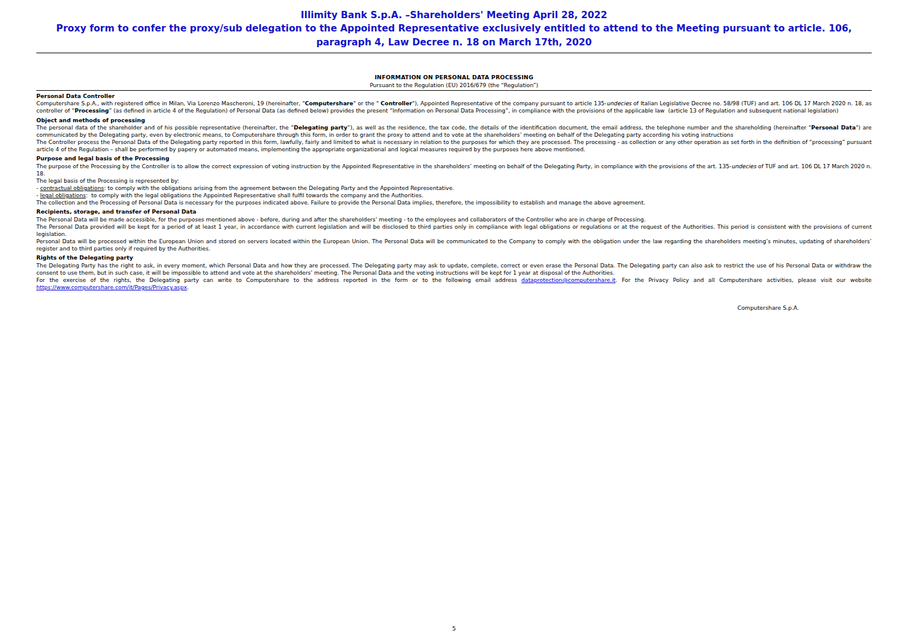Illimity Bank S.p.A. –Shareholders' Meeting April 28, 2022
Proxy form to confer the proxy/sub delegation to the Appointed Representative exclusively entitled to attend to the Meeting pursuant to article. 106, paragraph 4, Law Decree n. 18 on March 17th, 2020
INFORMATION ON PERSONAL DATA PROCESSING
Pursuant to the Regulation (EU) 2016/679 (the “Regulation”)
Personal Data Controller
Computershare S.p.A., with registered office in Milan, Via Lorenzo Mascheroni, 19 (hereinafter, "Computershare" or the " Controller"), Appointed Representative of the company pursuant to article 135-undecies of Italian Legislative Decree no. 58/98 (TUF) and art. 106 DL 17 March 2020 n. 18, as controller of “Processing” (as defined in article 4 of the Regulation) of Personal Data (as defined below) provides the present “Information on Personal Data Processing”, in compliance with the provisions of the applicable law (article 13 of Regulation and subsequent national legislation)
Object and methods of processing
The personal data of the shareholder and of his possible representative (hereinafter, the “Delegating party”), as well as the residence, the tax code, the details of the identification document, the email address, the telephone number and the shareholding (hereinafter "Personal Data") are communicated by the Delegating party, even by electronic means, to Computershare through this form, in order to grant the proxy to attend and to vote at the shareholders’ meeting on behalf of the Delegating party according his voting instructions
The Controller process the Personal Data of the Delegating party reported in this form, lawfully, fairly and limited to what is necessary in relation to the purposes for which they are processed. The processing - as collection or any other operation as set forth in the definition of “processing” pursuant article 4 of the Regulation – shall be performed by papery or automated means, implementing the appropriate organizational and logical measures required by the purposes here above mentioned.
Purpose and legal basis of the Processing
The purpose of the Processing by the Controller is to allow the correct expression of voting instruction by the Appointed Representative in the shareholders’ meeting on behalf of the Delegating Party, in compliance with the provisions of the art. 135-undecies of TUF and art. 106 DL 17 March 2020 n. 18.
The legal basis of the Processing is represented by:
- contractual obligations: to comply with the obligations arising from the agreement between the Delegating Party and the Appointed Representative.
- legal obligations: to comply with the legal obligations the Appointed Representative shall fulfil towards the company and the Authorities.
The collection and the Processing of Personal Data is necessary for the purposes indicated above. Failure to provide the Personal Data implies, therefore, the impossibility to establish and manage the above agreement.
Recipients, storage, and transfer of Personal Data
The Personal Data will be made accessible, for the purposes mentioned above - before, during and after the shareholders' meeting - to the employees and collaborators of the Controller who are in charge of Processing.
The Personal Data provided will be kept for a period of at least 1 year, in accordance with current legislation and will be disclosed to third parties only in compliance with legal obligations or regulations or at the request of the Authorities. This period is consistent with the provisions of current legislation.
Personal Data will be processed within the European Union and stored on servers located within the European Union. The Personal Data will be communicated to the Company to comply with the obligation under the law regarding the shareholders meeting’s minutes, updating of shareholders’ register and to third parties only if required by the Authorities.
Rights of the Delegating party
The Delegating Party has the right to ask, in every moment, which Personal Data and how they are processed. The Delegating party may ask to update, complete, correct or even erase the Personal Data. The Delegating party can also ask to restrict the use of his Personal Data or withdraw the consent to use them, but in such case, it will be impossible to attend and vote at the shareholders’ meeting. The Personal Data and the voting instructions will be kept for 1 year at disposal of the Authorities.
For the exercise of the rights, the Delegating party can write to Computershare to the address reported in the form or to the following email address dataprotection@computershare.it. For the Privacy Policy and all Computershare activities, please visit our website https://www.computershare.com/it/Pages/Privacy.aspx.
Computershare S.p.A.
5